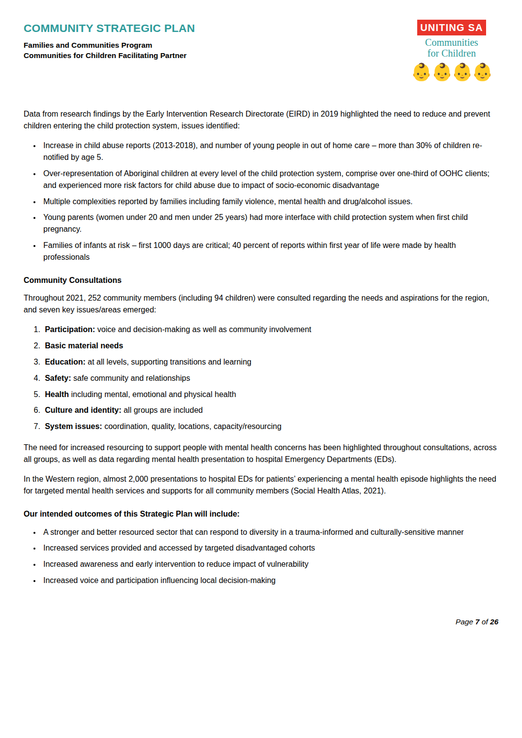COMMUNITY STRATEGIC PLAN
Families and Communities Program
Communities for Children Facilitating Partner
UNITING SA
Communities
for Children
👶👶👶👶
Data from research findings by the Early Intervention Research Directorate (EIRD) in 2019 highlighted the need to reduce and prevent children entering the child protection system, issues identified:
Increase in child abuse reports (2013-2018), and number of young people in out of home care – more than 30% of children re-notified by age 5.
Over-representation of Aboriginal children at every level of the child protection system, comprise over one-third of OOHC clients; and experienced more risk factors for child abuse due to impact of socio-economic disadvantage
Multiple complexities reported by families including family violence, mental health and drug/alcohol issues.
Young parents (women under 20 and men under 25 years) had more interface with child protection system when first child pregnancy.
Families of infants at risk – first 1000 days are critical; 40 percent of reports within first year of life were made by health professionals
Community Consultations
Throughout 2021, 252 community members (including 94 children) were consulted regarding the needs and aspirations for the region, and seven key issues/areas emerged:
Participation: voice and decision-making as well as community involvement
Basic material needs
Education: at all levels, supporting transitions and learning
Safety: safe community and relationships
Health including mental, emotional and physical health
Culture and identity: all groups are included
System issues: coordination, quality, locations, capacity/resourcing
The need for increased resourcing to support people with mental health concerns has been highlighted throughout consultations, across all groups, as well as data regarding mental health presentation to hospital Emergency Departments (EDs).
In the Western region, almost 2,000 presentations to hospital EDs for patients’ experiencing a mental health episode highlights the need for targeted mental health services and supports for all community members (Social Health Atlas, 2021).
Our intended outcomes of this Strategic Plan will include:
A stronger and better resourced sector that can respond to diversity in a trauma-informed and culturally-sensitive manner
Increased services provided and accessed by targeted disadvantaged cohorts
Increased awareness and early intervention to reduce impact of vulnerability
Increased voice and participation influencing local decision-making
Page 7 of 26